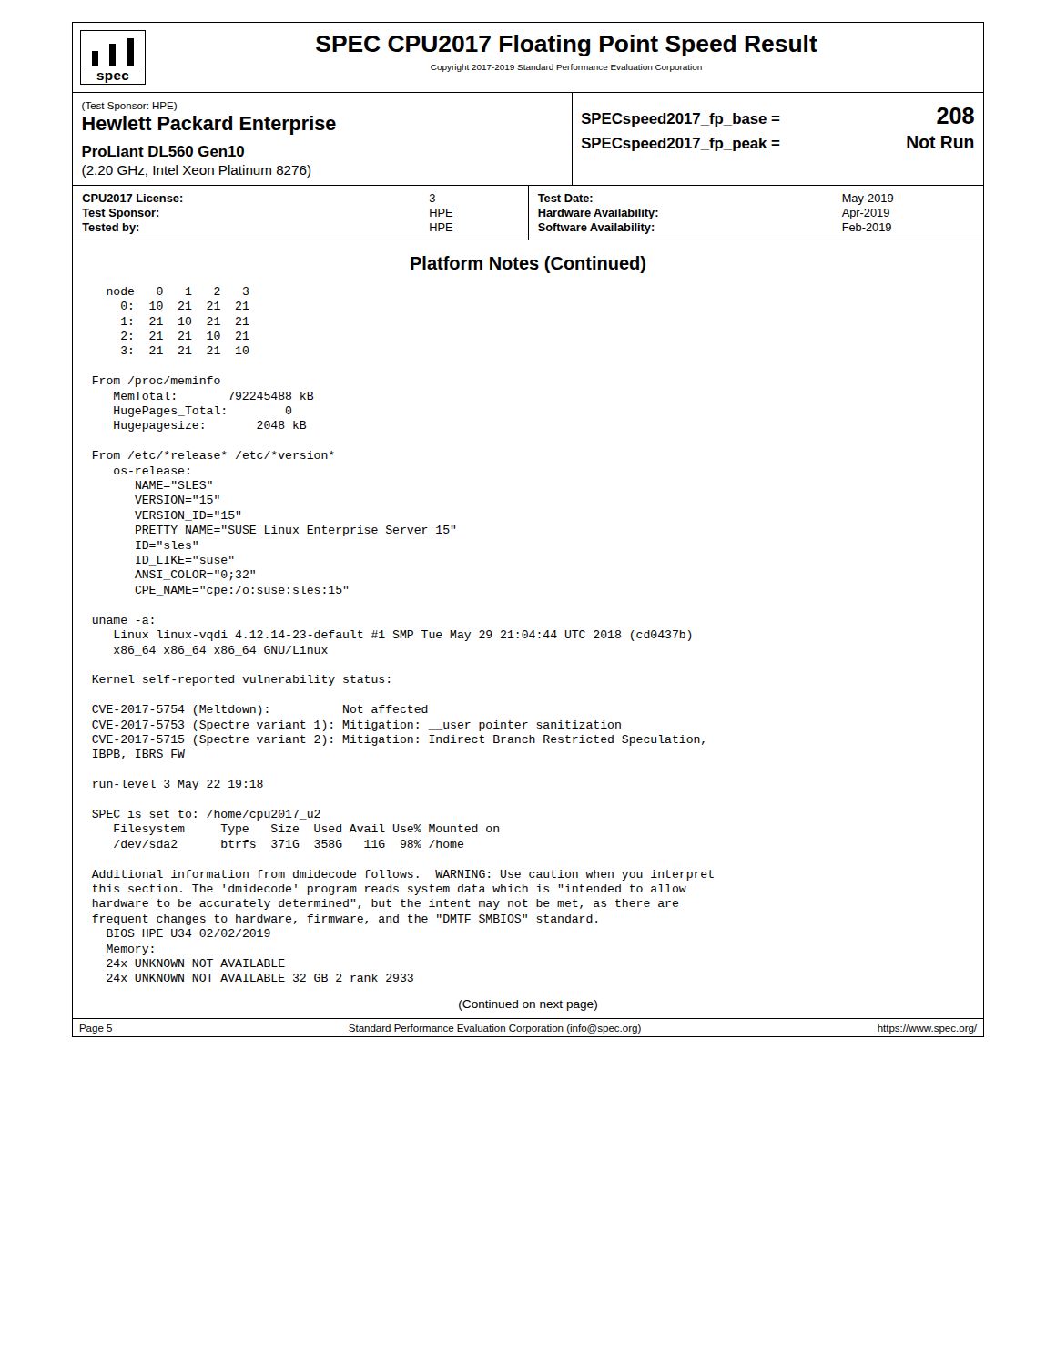spec
SPEC CPU2017 Floating Point Speed Result
Copyright 2017-2019 Standard Performance Evaluation Corporation
(Test Sponsor: HPE)
Hewlett Packard Enterprise
ProLiant DL560 Gen10
(2.20 GHz, Intel Xeon Platinum 8276)
SPECspeed2017_fp_base = 208
SPECspeed2017_fp_peak = Not Run
| CPU2017 License: | 3 |
| Test Sponsor: | HPE |
| Tested by: | HPE |
| Test Date: | May-2019 |
| Hardware Availability: | Apr-2019 |
| Software Availability: | Feb-2019 |
Platform Notes (Continued)
   node   0   1   2   3
     0:  10  21  21  21
     1:  21  10  21  21
     2:  21  21  10  21
     3:  21  21  21  10

 From /proc/meminfo
    MemTotal:       792245488 kB
    HugePages_Total:        0
    Hugepagesize:       2048 kB

 From /etc/*release* /etc/*version*
    os-release:
       NAME="SLES"
       VERSION="15"
       VERSION_ID="15"
       PRETTY_NAME="SUSE Linux Enterprise Server 15"
       ID="sles"
       ID_LIKE="suse"
       ANSI_COLOR="0;32"
       CPE_NAME="cpe:/o:suse:sles:15"

 uname -a:
    Linux linux-vqdi 4.12.14-23-default #1 SMP Tue May 29 21:04:44 UTC 2018 (cd0437b)
    x86_64 x86_64 x86_64 GNU/Linux

 Kernel self-reported vulnerability status:

 CVE-2017-5754 (Meltdown):          Not affected
 CVE-2017-5753 (Spectre variant 1): Mitigation: __user pointer sanitization
 CVE-2017-5715 (Spectre variant 2): Mitigation: Indirect Branch Restricted Speculation,
 IBPB, IBRS_FW

 run-level 3 May 22 19:18

 SPEC is set to: /home/cpu2017_u2
    Filesystem     Type   Size  Used Avail Use% Mounted on
    /dev/sda2      btrfs  371G  358G   11G  98% /home

 Additional information from dmidecode follows.  WARNING: Use caution when you interpret
 this section. The 'dmidecode' program reads system data which is "intended to allow
 hardware to be accurately determined", but the intent may not be met, as there are
 frequent changes to hardware, firmware, and the "DMTF SMBIOS" standard.
   BIOS HPE U34 02/02/2019
   Memory:
   24x UNKNOWN NOT AVAILABLE
   24x UNKNOWN NOT AVAILABLE 32 GB 2 rank 2933
(Continued on next page)
Page 5 Standard Performance Evaluation Corporation (info@spec.org) https://www.spec.org/